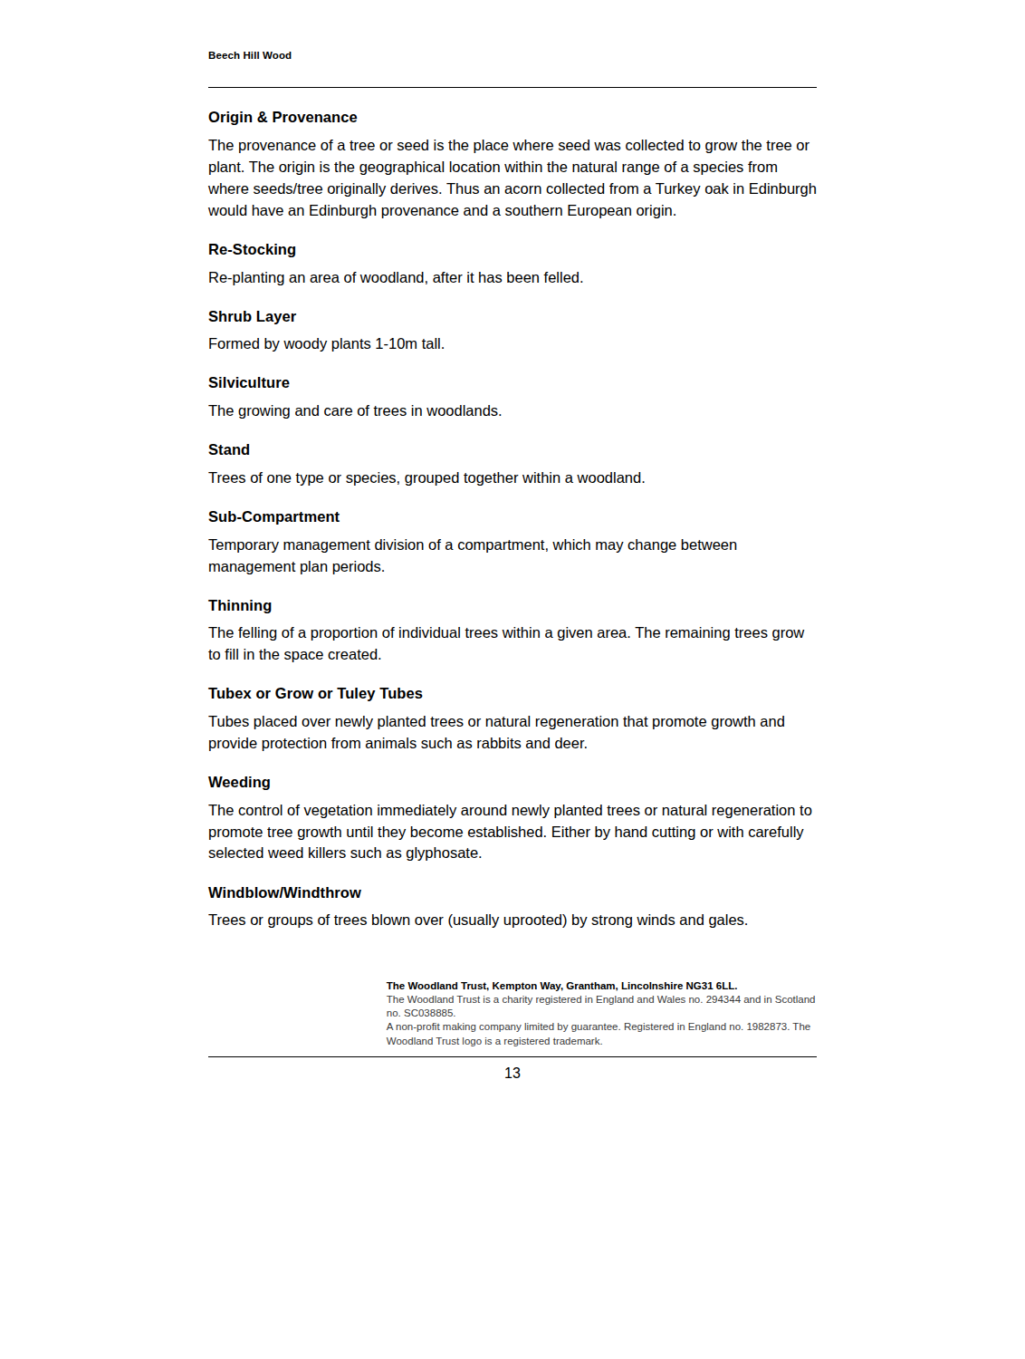Beech Hill Wood
Origin & Provenance
The provenance of a tree or seed is the place where seed was collected to grow the tree or plant. The origin is the geographical location within the natural range of a species from where seeds/tree originally derives. Thus an acorn collected from a Turkey oak in Edinburgh would have an Edinburgh provenance and a southern European origin.
Re-Stocking
Re-planting an area of woodland, after it has been felled.
Shrub Layer
Formed by woody plants 1-10m tall.
Silviculture
The growing and care of trees in woodlands.
Stand
Trees of one type or species, grouped together within a woodland.
Sub-Compartment
Temporary management division of a compartment, which may change between management plan periods.
Thinning
The felling of a proportion of individual trees within a given area. The remaining trees grow to fill in the space created.
Tubex or Grow or Tuley Tubes
Tubes placed over newly planted trees or natural regeneration that promote growth and provide protection from animals such as rabbits and deer.
Weeding
The control of vegetation immediately around newly planted trees or natural regeneration to promote tree growth until they become established. Either by hand cutting or with carefully selected weed killers such as glyphosate.
Windblow/Windthrow
Trees or groups of trees blown over (usually uprooted) by strong winds and gales.
The Woodland Trust, Kempton Way, Grantham, Lincolnshire NG31 6LL.
The Woodland Trust is a charity registered in England and Wales no. 294344 and in Scotland no. SC038885.
A non-profit making company limited by guarantee. Registered in England no. 1982873. The Woodland Trust logo is a registered trademark.
13